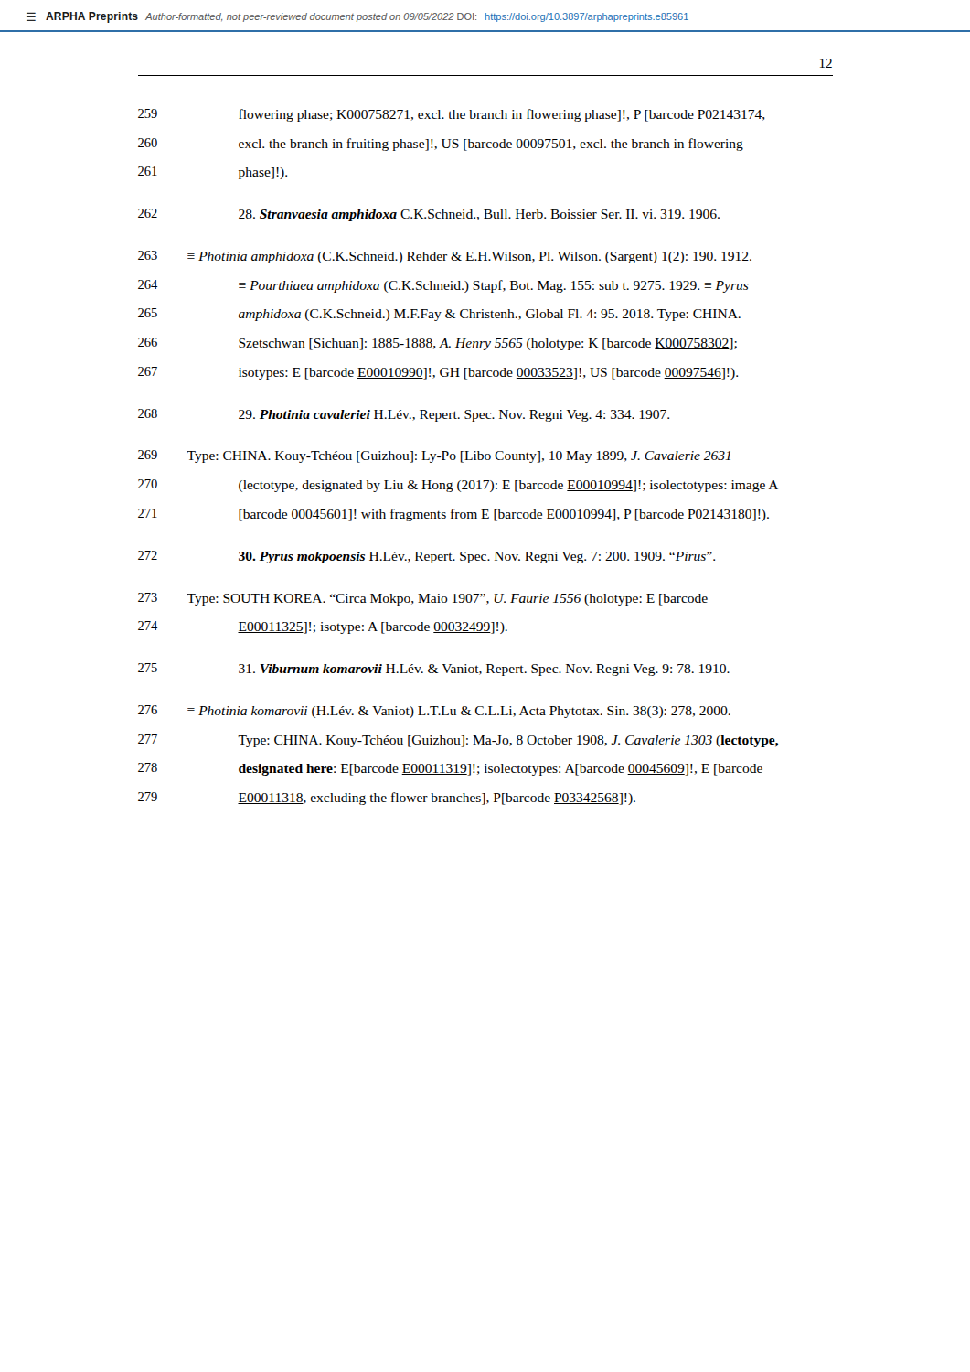☰ ARPHA Preprints Author-formatted, not peer-reviewed document posted on 09/05/2022 DOI: https://doi.org/10.3897/arphapreprints.e85961
12
259
flowering phase; K000758271, excl. the branch in flowering phase]!, P [barcode P02143174,
260
excl. the branch in fruiting phase]!, US [barcode 00097501, excl. the branch in flowering
261
phase]!).
262
28. Stranvaesia amphidoxa C.K.Schneid., Bull. Herb. Boissier Ser. II. vi. 319. 1906.
263
≡ Photinia amphidoxa (C.K.Schneid.) Rehder & E.H.Wilson, Pl. Wilson. (Sargent) 1(2): 190. 1912.
264
≡ Pourthiaea amphidoxa (C.K.Schneid.) Stapf, Bot. Mag. 155: sub t. 9275. 1929. ≡ Pyrus
265
amphidoxa (C.K.Schneid.) M.F.Fay & Christenh., Global Fl. 4: 95. 2018. Type: CHINA.
266
Szetschwan [Sichuan]: 1885-1888, A. Henry 5565 (holotype: K [barcode K000758302];
267
isotypes: E [barcode E00010990]!, GH [barcode 00033523]!, US [barcode 00097546]!).
268
29. Photinia cavaleriei H.Lév., Repert. Spec. Nov. Regni Veg. 4: 334. 1907.
269
Type: CHINA. Kouy-Tchéou [Guizhou]: Ly-Po [Libo County], 10 May 1899, J. Cavalerie 2631
270
(lectotype, designated by Liu & Hong (2017): E [barcode E00010994]!; isolectotypes: image A
271
[barcode 00045601]! with fragments from E [barcode E00010994], P [barcode P02143180]!).
272
30. Pyrus mokpoensis H.Lév., Repert. Spec. Nov. Regni Veg. 7: 200. 1909. “Pirus”.
273
Type: SOUTH KOREA. “Circa Mokpo, Maio 1907”, U. Faurie 1556 (holotype: E [barcode
274
E00011325]!; isotype: A [barcode 00032499]!).
275
31. Viburnum komarovii H.Lév. & Vaniot, Repert. Spec. Nov. Regni Veg. 9: 78. 1910.
276
≡ Photinia komarovii (H.Lév. & Vaniot) L.T.Lu & C.L.Li, Acta Phytotax. Sin. 38(3): 278, 2000.
277
Type: CHINA. Kouy-Tchéou [Guizhou]: Ma-Jo, 8 October 1908, J. Cavalerie 1303 (lectotype,
278
designated here: E[barcode E00011319]!; isolectotypes: A[barcode 00045609]!, E [barcode
279
E00011318, excluding the flower branches], P[barcode P03342568]!).